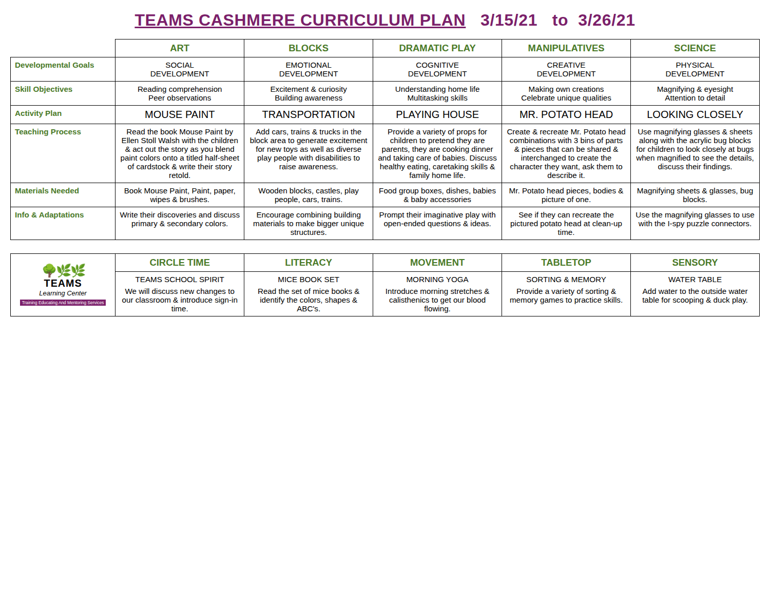TEAMS CASHMERE CURRICULUM PLAN 3/15/21 to 3/26/21
| | ART | BLOCKS | DRAMATIC PLAY | MANIPULATIVES | SCIENCE |
| Developmental Goals | SOCIAL DEVELOPMENT | EMOTIONAL DEVELOPMENT | COGNITIVE DEVELOPMENT | CREATIVE DEVELOPMENT | PHYSICAL DEVELOPMENT |
| Skill Objectives | Reading comprehension Peer observations | Excitement & curiosity Building awareness | Understanding home life Multitasking skills | Making own creations Celebrate unique qualities | Magnifying & eyesight Attention to detail |
| Activity Plan | MOUSE PAINT | TRANSPORTATION | PLAYING HOUSE | MR. POTATO HEAD | LOOKING CLOSELY |
| Teaching Process | Read the book Mouse Paint by Ellen Stoll Walsh with the children & act out the story as you blend paint colors onto a titled half-sheet of cardstock & write their story retold. | Add cars, trains & trucks in the block area to generate excitement for new toys as well as diverse play people with disabilities to raise awareness. | Provide a variety of props for children to pretend they are parents, they are cooking dinner and taking care of babies. Discuss healthy eating, caretaking skills & family home life. | Create & recreate Mr. Potato head combinations with 3 bins of parts & pieces that can be shared & interchanged to create the character they want, ask them to describe it. | Use magnifying glasses & sheets along with the acrylic bug blocks for children to look closely at bugs when magnified to see the details, discuss their findings. |
| Materials Needed | Book Mouse Paint, Paint, paper, wipes & brushes. | Wooden blocks, castles, play people, cars, trains. | Food group boxes, dishes, babies & baby accessories | Mr. Potato head pieces, bodies & picture of one. | Magnifying sheets & glasses, bug blocks. |
| Info & Adaptations | Write their discoveries and discuss primary & secondary colors. | Encourage combining building materials to make bigger unique structures. | Prompt their imaginative play with open-ended questions & ideas. | See if they can recreate the pictured potato head at clean-up time. | Use the magnifying glasses to use with the I-spy puzzle connectors. |
| 🌳🌿🌿 TEAMS Learning Center Training Educating And Mentoring Services | CIRCLE TIME | LITERACY | MOVEMENT | TABLETOP | SENSORY |
| TEAMS SCHOOL SPIRIT We will discuss new changes to our classroom & introduce sign-in time. | MICE BOOK SET Read the set of mice books & identify the colors, shapes & ABC's. | MORNING YOGA Introduce morning stretches & calisthenics to get our blood flowing. | SORTING & MEMORY Provide a variety of sorting & memory games to practice skills. | WATER TABLE Add water to the outside water table for scooping & duck play. |